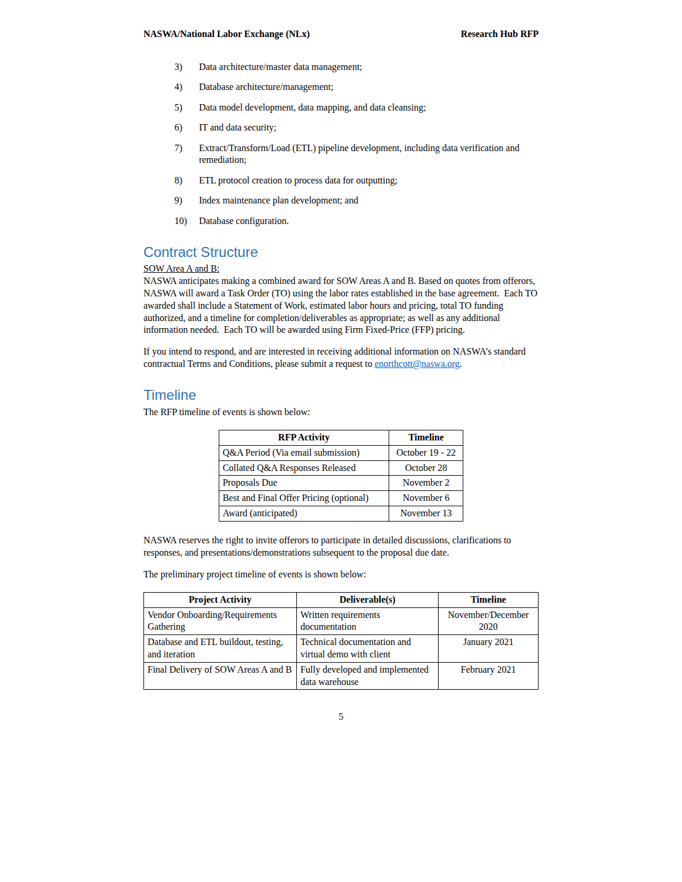NASWA/National Labor Exchange (NLx) Research Hub RFP
3) Data architecture/master data management;
4) Database architecture/management;
5) Data model development, data mapping, and data cleansing;
6) IT and data security;
7) Extract/Transform/Load (ETL) pipeline development, including data verification and remediation;
8) ETL protocol creation to process data for outputting;
9) Index maintenance plan development; and
10) Database configuration.
Contract Structure
SOW Area A and B:
NASWA anticipates making a combined award for SOW Areas A and B. Based on quotes from offerors, NASWA will award a Task Order (TO) using the labor rates established in the base agreement. Each TO awarded shall include a Statement of Work, estimated labor hours and pricing, total TO funding authorized, and a timeline for completion/deliverables as appropriate; as well as any additional information needed. Each TO will be awarded using Firm Fixed-Price (FFP) pricing.
If you intend to respond, and are interested in receiving additional information on NASWA’s standard contractual Terms and Conditions, please submit a request to enorthcott@naswa.org.
Timeline
The RFP timeline of events is shown below:
| RFP Activity | Timeline |
| --- | --- |
| Q&A Period (Via email submission) | October 19 - 22 |
| Collated Q&A Responses Released | October 28 |
| Proposals Due | November 2 |
| Best and Final Offer Pricing (optional) | November 6 |
| Award (anticipated) | November 13 |
NASWA reserves the right to invite offerors to participate in detailed discussions, clarifications to responses, and presentations/demonstrations subsequent to the proposal due date.
The preliminary project timeline of events is shown below:
| Project Activity | Deliverable(s) | Timeline |
| --- | --- | --- |
| Vendor Onboarding/Requirements Gathering | Written requirements documentation | November/December 2020 |
| Database and ETL buildout, testing, and iteration | Technical documentation and virtual demo with client | January 2021 |
| Final Delivery of SOW Areas A and B | Fully developed and implemented data warehouse | February 2021 |
5